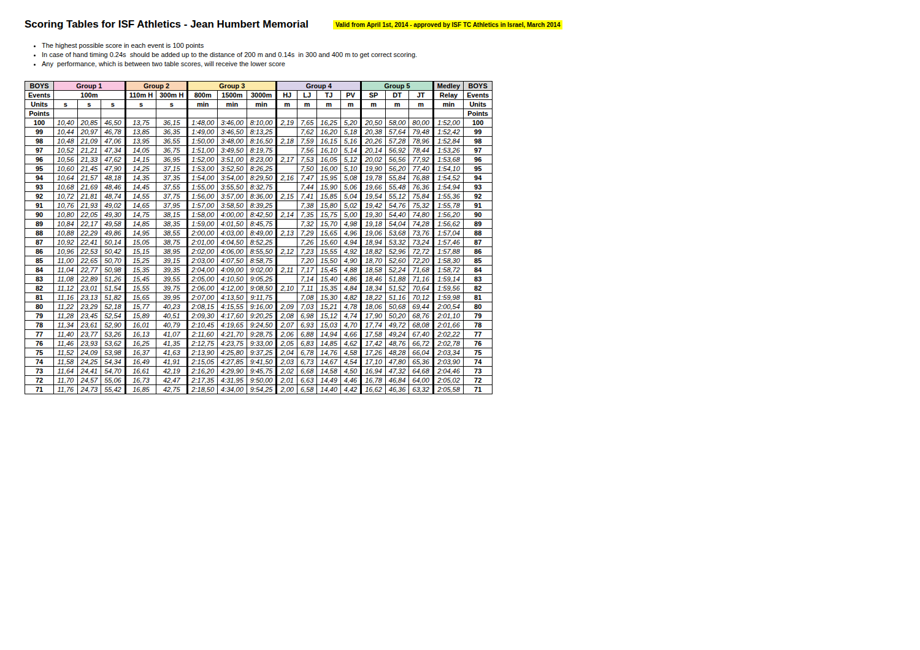Scoring Tables for ISF Athletics - Jean Humbert Memorial
Valid from April 1st, 2014 - approved by ISF TC Athletics in Israel, March 2014
The highest possible score in each event is 100 points
In case of hand timing 0.24s should be added up to the distance of 200 m and 0.14s in 300 and 400 m to get correct scoring.
Any performance, which is between two table scores, will receive the lower score
| BOYS | Group 1 | Group 2 | Group 3 | Group 4 | Group 5 | Medley | BOYS |
| --- | --- | --- | --- | --- | --- | --- | --- |
| Events | 100m | 110m H | 300m H | 800m | 1500m | 3000m | HJ | LJ | TJ | PV | SP | DT | JT | Relay | Events |
| Units | s | s | s | s | s | min | min | min | m | m | m | m | m | m | m | min | Units |
| Points | | | | | | | | | | | | | | | | | Points |
| 100 | 10,40 | 20,85 | 46,50 | 13,75 | 36,15 | 1:48,00 | 3:46,00 | 8:10,00 | 2,19 | 7,65 | 16,25 | 5,20 | 20,50 | 58,00 | 80,00 | 1:52,00 | 100 |
| 99 | 10,44 | 20,97 | 46,78 | 13,85 | 36,35 | 1:49,00 | 3:46,50 | 8:13,25 | | 7,62 | 16,20 | 5,18 | 20,38 | 57,64 | 79,48 | 1:52,42 | 99 |
| 98 | 10,48 | 21,09 | 47,06 | 13,95 | 36,55 | 1:50,00 | 3:48,00 | 8:16,50 | 2,18 | 7,59 | 16,15 | 5,16 | 20,26 | 57,28 | 78,96 | 1:52,84 | 98 |
| 97 | 10,52 | 21,21 | 47,34 | 14,05 | 36,75 | 1:51,00 | 3:49,50 | 8:19,75 | | 7,56 | 16,10 | 5,14 | 20,14 | 56,92 | 78,44 | 1:53,26 | 97 |
| 96 | 10,56 | 21,33 | 47,62 | 14,15 | 36,95 | 1:52,00 | 3:51,00 | 8:23,00 | 2,17 | 7,53 | 16,05 | 5,12 | 20,02 | 56,56 | 77,92 | 1:53,68 | 96 |
| 95 | 10,60 | 21,45 | 47,90 | 14,25 | 37,15 | 1:53,00 | 3:52,50 | 8:26,25 | | 7,50 | 16,00 | 5,10 | 19,90 | 56,20 | 77,40 | 1:54,10 | 95 |
| 94 | 10,64 | 21,57 | 48,18 | 14,35 | 37,35 | 1:54,00 | 3:54,00 | 8:29,50 | 2,16 | 7,47 | 15,95 | 5,08 | 19,78 | 55,84 | 76,88 | 1:54,52 | 94 |
| 93 | 10,68 | 21,69 | 48,46 | 14,45 | 37,55 | 1:55,00 | 3:55,50 | 8:32,75 | | 7,44 | 15,90 | 5,06 | 19,66 | 55,48 | 76,36 | 1:54,94 | 93 |
| 92 | 10,72 | 21,81 | 48,74 | 14,55 | 37,75 | 1:56,00 | 3:57,00 | 8:36,00 | 2,15 | 7,41 | 15,85 | 5,04 | 19,54 | 55,12 | 75,84 | 1:55,36 | 92 |
| 91 | 10,76 | 21,93 | 49,02 | 14,65 | 37,95 | 1:57,00 | 3:58,50 | 8:39,25 | | 7,38 | 15,80 | 5,02 | 19,42 | 54,76 | 75,32 | 1:55,78 | 91 |
| 90 | 10,80 | 22,05 | 49,30 | 14,75 | 38,15 | 1:58,00 | 4:00,00 | 8:42,50 | 2,14 | 7,35 | 15,75 | 5,00 | 19,30 | 54,40 | 74,80 | 1:56,20 | 90 |
| 89 | 10,84 | 22,17 | 49,58 | 14,85 | 38,35 | 1:59,00 | 4:01,50 | 8:45,75 | | 7,32 | 15,70 | 4,98 | 19,18 | 54,04 | 74,28 | 1:56,62 | 89 |
| 88 | 10,88 | 22,29 | 49,86 | 14,95 | 38,55 | 2:00,00 | 4:03,00 | 8:49,00 | 2,13 | 7,29 | 15,65 | 4,96 | 19,06 | 53,68 | 73,76 | 1:57,04 | 88 |
| 87 | 10,92 | 22,41 | 50,14 | 15,05 | 38,75 | 2:01,00 | 4:04,50 | 8:52,25 | | 7,26 | 15,60 | 4,94 | 18,94 | 53,32 | 73,24 | 1:57,46 | 87 |
| 86 | 10,96 | 22,53 | 50,42 | 15,15 | 38,95 | 2:02,00 | 4:06,00 | 8:55,50 | 2,12 | 7,23 | 15,55 | 4,92 | 18,82 | 52,96 | 72,72 | 1:57,88 | 86 |
| 85 | 11,00 | 22,65 | 50,70 | 15,25 | 39,15 | 2:03,00 | 4:07,50 | 8:58,75 | | 7,20 | 15,50 | 4,90 | 18,70 | 52,60 | 72,20 | 1:58,30 | 85 |
| 84 | 11,04 | 22,77 | 50,98 | 15,35 | 39,35 | 2:04,00 | 4:09,00 | 9:02,00 | 2,11 | 7,17 | 15,45 | 4,88 | 18,58 | 52,24 | 71,68 | 1:58,72 | 84 |
| 83 | 11,08 | 22,89 | 51,26 | 15,45 | 39,55 | 2:05,00 | 4:10,50 | 9:05,25 | | 7,14 | 15,40 | 4,86 | 18,46 | 51,88 | 71,16 | 1:59,14 | 83 |
| 82 | 11,12 | 23,01 | 51,54 | 15,55 | 39,75 | 2:06,00 | 4:12,00 | 9:08,50 | 2,10 | 7,11 | 15,35 | 4,84 | 18,34 | 51,52 | 70,64 | 1:59,56 | 82 |
| 81 | 11,16 | 23,13 | 51,82 | 15,65 | 39,95 | 2:07,00 | 4:13,50 | 9:11,75 | | 7,08 | 15,30 | 4,82 | 18,22 | 51,16 | 70,12 | 1:59,98 | 81 |
| 80 | 11,22 | 23,29 | 52,18 | 15,77 | 40,23 | 2:08,15 | 4:15,55 | 9:16,00 | 2,09 | 7,03 | 15,21 | 4,78 | 18,06 | 50,68 | 69,44 | 2:00,54 | 80 |
| 79 | 11,28 | 23,45 | 52,54 | 15,89 | 40,51 | 2:09,30 | 4:17,60 | 9:20,25 | 2,08 | 6,98 | 15,12 | 4,74 | 17,90 | 50,20 | 68,76 | 2:01,10 | 79 |
| 78 | 11,34 | 23,61 | 52,90 | 16,01 | 40,79 | 2:10,45 | 4:19,65 | 9:24,50 | 2,07 | 6,93 | 15,03 | 4,70 | 17,74 | 49,72 | 68,08 | 2:01,66 | 78 |
| 77 | 11,40 | 23,77 | 53,26 | 16,13 | 41,07 | 2:11,60 | 4:21,70 | 9:28,75 | 2,06 | 6,88 | 14,94 | 4,66 | 17,58 | 49,24 | 67,40 | 2:02,22 | 77 |
| 76 | 11,46 | 23,93 | 53,62 | 16,25 | 41,35 | 2:12,75 | 4:23,75 | 9:33,00 | 2,05 | 6,83 | 14,85 | 4,62 | 17,42 | 48,76 | 66,72 | 2:02,78 | 76 |
| 75 | 11,52 | 24,09 | 53,98 | 16,37 | 41,63 | 2:13,90 | 4:25,80 | 9:37,25 | 2,04 | 6,78 | 14,76 | 4,58 | 17,26 | 48,28 | 66,04 | 2:03,34 | 75 |
| 74 | 11,58 | 24,25 | 54,34 | 16,49 | 41,91 | 2:15,05 | 4:27,85 | 9:41,50 | 2,03 | 6,73 | 14,67 | 4,54 | 17,10 | 47,80 | 65,36 | 2:03,90 | 74 |
| 73 | 11,64 | 24,41 | 54,70 | 16,61 | 42,19 | 2:16,20 | 4:29,90 | 9:45,75 | 2,02 | 6,68 | 14,58 | 4,50 | 16,94 | 47,32 | 64,68 | 2:04,46 | 73 |
| 72 | 11,70 | 24,57 | 55,06 | 16,73 | 42,47 | 2:17,35 | 4:31,95 | 9:50,00 | 2,01 | 6,63 | 14,49 | 4,46 | 16,78 | 46,84 | 64,00 | 2:05,02 | 72 |
| 71 | 11,76 | 24,73 | 55,42 | 16,85 | 42,75 | 2:18,50 | 4:34,00 | 9:54,25 | 2,00 | 6,58 | 14,40 | 4,42 | 16,62 | 46,36 | 63,32 | 2:05,58 | 71 |